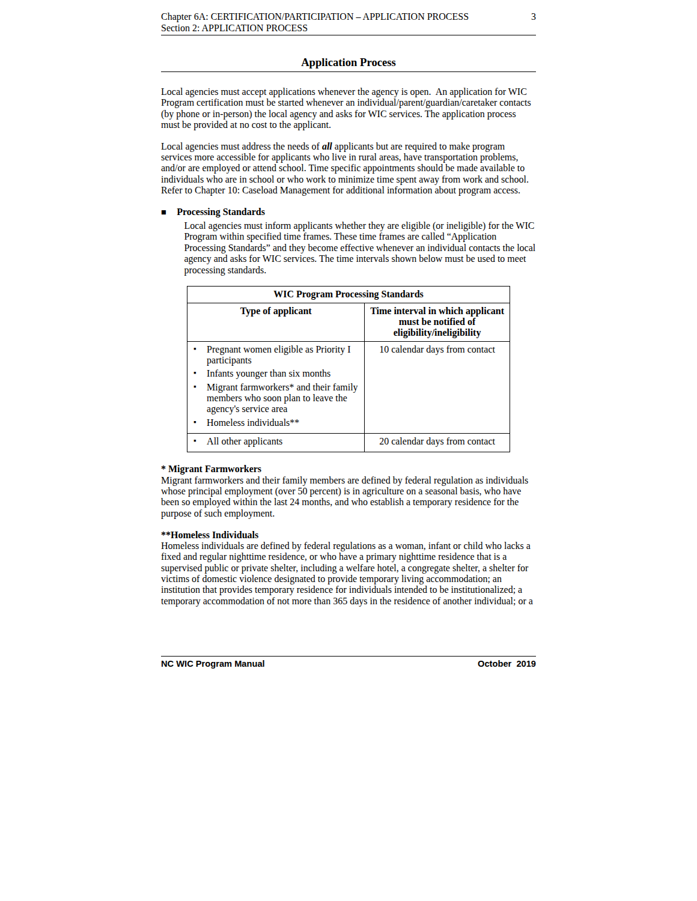Chapter 6A: CERTIFICATION/PARTICIPATION – APPLICATION PROCESS 3
Section 2: APPLICATION PROCESS
Application Process
Local agencies must accept applications whenever the agency is open. An application for WIC Program certification must be started whenever an individual/parent/guardian/caretaker contacts (by phone or in-person) the local agency and asks for WIC services. The application process must be provided at no cost to the applicant.
Local agencies must address the needs of all applicants but are required to make program services more accessible for applicants who live in rural areas, have transportation problems, and/or are employed or attend school. Time specific appointments should be made available to individuals who are in school or who work to minimize time spent away from work and school. Refer to Chapter 10: Caseload Management for additional information about program access.
■ Processing Standards
Local agencies must inform applicants whether they are eligible (or ineligible) for the WIC Program within specified time frames. These time frames are called “Application Processing Standards” and they become effective whenever an individual contacts the local agency and asks for WIC services. The time intervals shown below must be used to meet processing standards.
WIC Program Processing Standards
| Type of applicant | Time interval in which applicant must be notified of eligibility/ineligibility |
| --- | --- |
| Pregnant women eligible as Priority I participants Infants younger than six months Migrant farmworkers* and their family members who soon plan to leave the agency's service area Homeless individuals** | 10 calendar days from contact |
| All other applicants | 20 calendar days from contact |
* Migrant Farmworkers
Migrant farmworkers and their family members are defined by federal regulation as individuals whose principal employment (over 50 percent) is in agriculture on a seasonal basis, who have been so employed within the last 24 months, and who establish a temporary residence for the purpose of such employment.
**Homeless Individuals
Homeless individuals are defined by federal regulations as a woman, infant or child who lacks a fixed and regular nighttime residence, or who have a primary nighttime residence that is a supervised public or private shelter, including a welfare hotel, a congregate shelter, a shelter for victims of domestic violence designated to provide temporary living accommodation; an institution that provides temporary residence for individuals intended to be institutionalized; a temporary accommodation of not more than 365 days in the residence of another individual; or a
NC WIC Program Manual October 2019